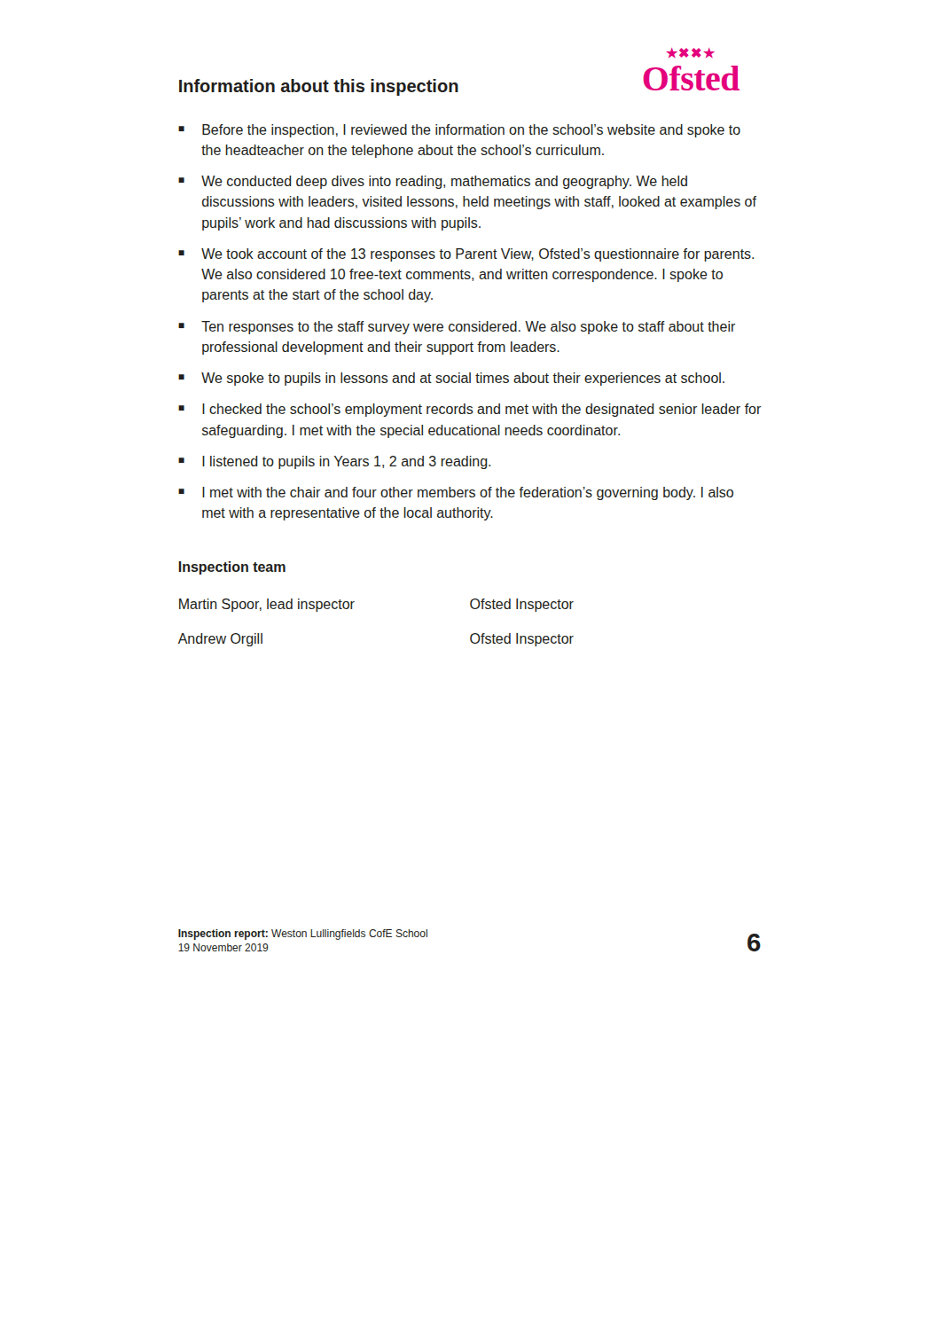★✖✖★
Ofsted
Information about this inspection
Before the inspection, I reviewed the information on the school’s website and spoke to the headteacher on the telephone about the school’s curriculum.
We conducted deep dives into reading, mathematics and geography. We held discussions with leaders, visited lessons, held meetings with staff, looked at examples of pupils’ work and had discussions with pupils.
We took account of the 13 responses to Parent View, Ofsted’s questionnaire for parents. We also considered 10 free-text comments, and written correspondence. I spoke to parents at the start of the school day.
Ten responses to the staff survey were considered. We also spoke to staff about their professional development and their support from leaders.
We spoke to pupils in lessons and at social times about their experiences at school.
I checked the school’s employment records and met with the designated senior leader for safeguarding. I met with the special educational needs coordinator.
I listened to pupils in Years 1, 2 and 3 reading.
I met with the chair and four other members of the federation’s governing body. I also met with a representative of the local authority.
Inspection team
| Martin Spoor, lead inspector | Ofsted Inspector |
| Andrew Orgill | Ofsted Inspector |
Inspection report: Weston Lullingfields CofE School
19 November 2019
6